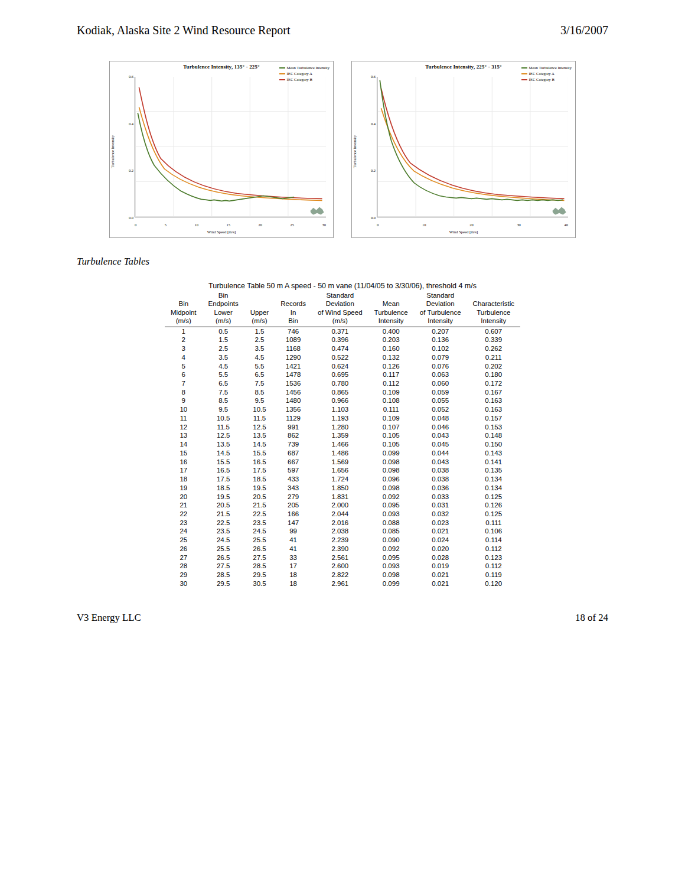Kodiak, Alaska Site 2 Wind Resource Report
3/16/2007
Turbulence Intensity, 135° - 225°
Mean Turbulence Intensity
IEC Category A
IEC Category B
Turbulence Intensity
0.60.40.20.0
051015202530
Wind Speed [m/s]
Turbulence Intensity, 225° - 315°
Mean Turbulence Intensity
IEC Category A
IEC Category B
Turbulence Intensity
0.60.40.20.0
010203040
Wind Speed [m/s]
Turbulence Tables
Turbulence Table 50 m A speed - 50 m vane (11/04/05 to 3/30/06), threshold 4 m/s
| | Bin | | | Standard | | Standard | |
| --- | --- | --- | --- | --- | --- | --- | --- |
| Bin | Endpoints | | Records | Deviation | Mean | Deviation | Characteristic |
| Midpoint | Lower | Upper | In | of Wind Speed | Turbulence | of Turbulence | Turbulence |
| (m/s) | (m/s) | (m/s) | Bin | (m/s) | Intensity | Intensity | Intensity |
| 1 | 0.5 | 1.5 | 746 | 0.371 | 0.400 | 0.207 | 0.607 |
| 2 | 1.5 | 2.5 | 1089 | 0.396 | 0.203 | 0.136 | 0.339 |
| 3 | 2.5 | 3.5 | 1168 | 0.474 | 0.160 | 0.102 | 0.262 |
| 4 | 3.5 | 4.5 | 1290 | 0.522 | 0.132 | 0.079 | 0.211 |
| 5 | 4.5 | 5.5 | 1421 | 0.624 | 0.126 | 0.076 | 0.202 |
| 6 | 5.5 | 6.5 | 1478 | 0.695 | 0.117 | 0.063 | 0.180 |
| 7 | 6.5 | 7.5 | 1536 | 0.780 | 0.112 | 0.060 | 0.172 |
| 8 | 7.5 | 8.5 | 1456 | 0.865 | 0.109 | 0.059 | 0.167 |
| 9 | 8.5 | 9.5 | 1480 | 0.966 | 0.108 | 0.055 | 0.163 |
| 10 | 9.5 | 10.5 | 1356 | 1.103 | 0.111 | 0.052 | 0.163 |
| 11 | 10.5 | 11.5 | 1129 | 1.193 | 0.109 | 0.048 | 0.157 |
| 12 | 11.5 | 12.5 | 991 | 1.280 | 0.107 | 0.046 | 0.153 |
| 13 | 12.5 | 13.5 | 862 | 1.359 | 0.105 | 0.043 | 0.148 |
| 14 | 13.5 | 14.5 | 739 | 1.466 | 0.105 | 0.045 | 0.150 |
| 15 | 14.5 | 15.5 | 687 | 1.486 | 0.099 | 0.044 | 0.143 |
| 16 | 15.5 | 16.5 | 667 | 1.569 | 0.098 | 0.043 | 0.141 |
| 17 | 16.5 | 17.5 | 597 | 1.656 | 0.098 | 0.038 | 0.135 |
| 18 | 17.5 | 18.5 | 433 | 1.724 | 0.096 | 0.038 | 0.134 |
| 19 | 18.5 | 19.5 | 343 | 1.850 | 0.098 | 0.036 | 0.134 |
| 20 | 19.5 | 20.5 | 279 | 1.831 | 0.092 | 0.033 | 0.125 |
| 21 | 20.5 | 21.5 | 205 | 2.000 | 0.095 | 0.031 | 0.126 |
| 22 | 21.5 | 22.5 | 166 | 2.044 | 0.093 | 0.032 | 0.125 |
| 23 | 22.5 | 23.5 | 147 | 2.016 | 0.088 | 0.023 | 0.111 |
| 24 | 23.5 | 24.5 | 99 | 2.038 | 0.085 | 0.021 | 0.106 |
| 25 | 24.5 | 25.5 | 41 | 2.239 | 0.090 | 0.024 | 0.114 |
| 26 | 25.5 | 26.5 | 41 | 2.390 | 0.092 | 0.020 | 0.112 |
| 27 | 26.5 | 27.5 | 33 | 2.561 | 0.095 | 0.028 | 0.123 |
| 28 | 27.5 | 28.5 | 17 | 2.600 | 0.093 | 0.019 | 0.112 |
| 29 | 28.5 | 29.5 | 18 | 2.822 | 0.098 | 0.021 | 0.119 |
| 30 | 29.5 | 30.5 | 18 | 2.961 | 0.099 | 0.021 | 0.120 |
V3 Energy LLC
18 of 24